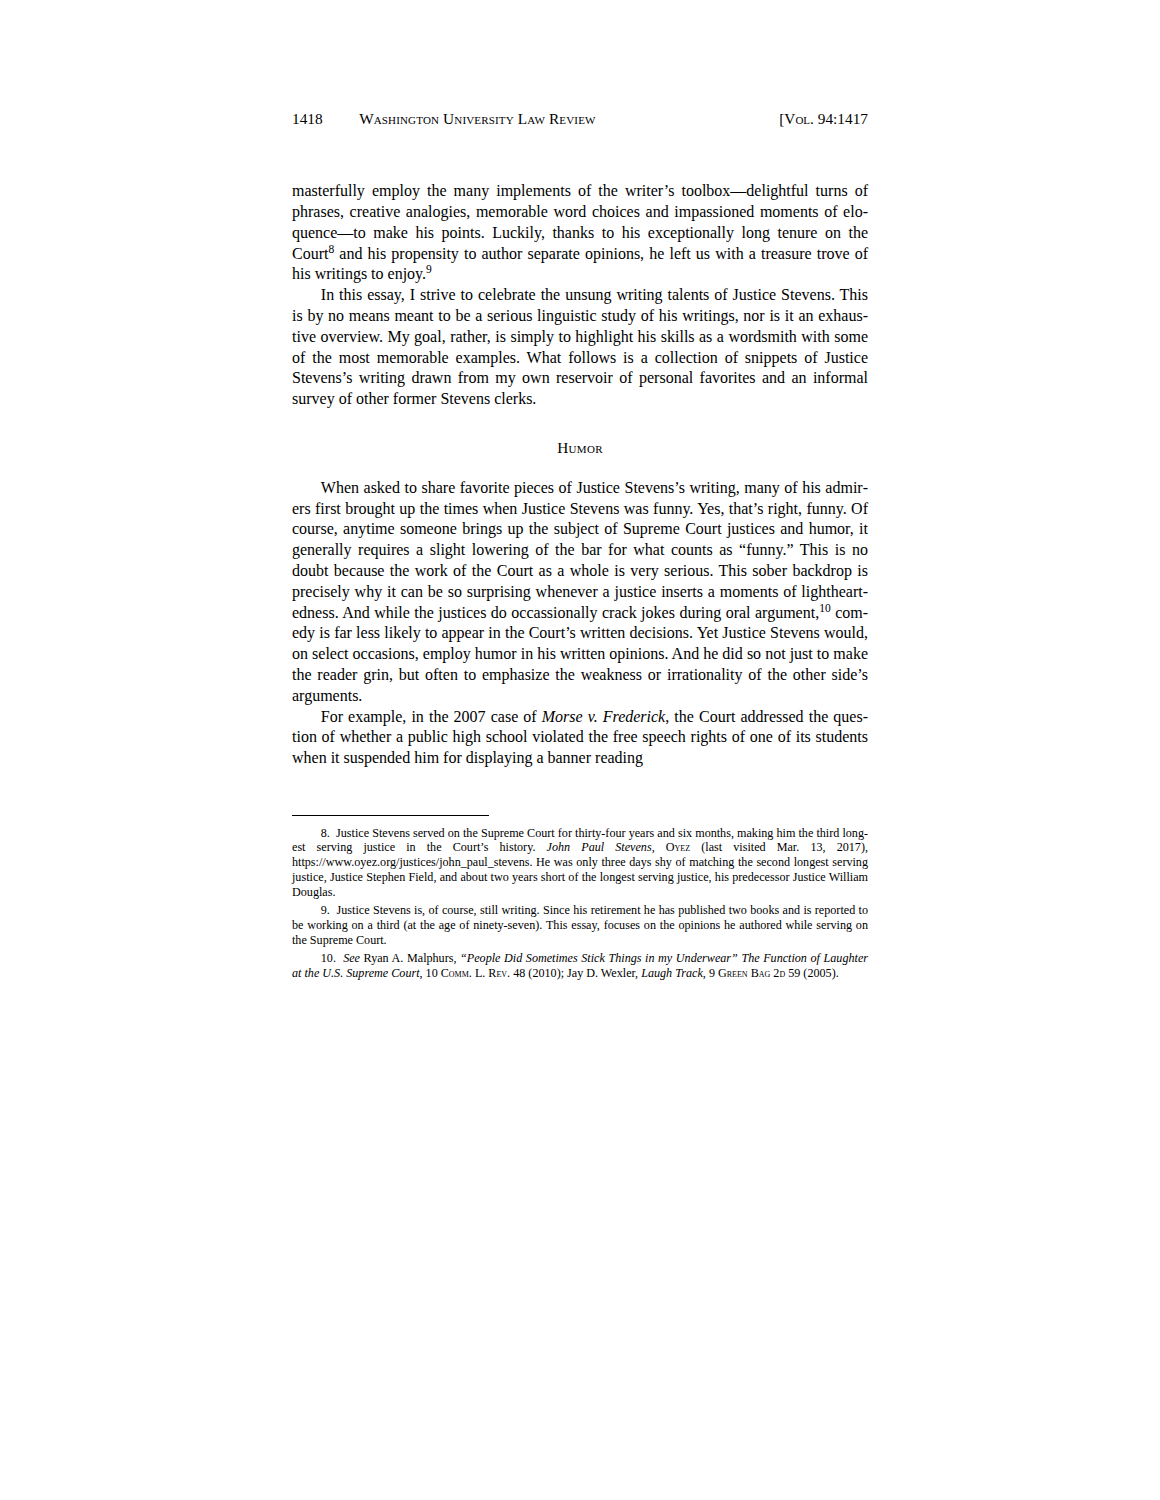1418 Washington University Law Review [Vol. 94:1417
masterfully employ the many implements of the writer’s toolbox—delightful turns of phrases, creative analogies, memorable word choices and impassioned moments of eloquence—to make his points. Luckily, thanks to his exceptionally long tenure on the Court8 and his propensity to author separate opinions, he left us with a treasure trove of his writings to enjoy.9
In this essay, I strive to celebrate the unsung writing talents of Justice Stevens. This is by no means meant to be a serious linguistic study of his writings, nor is it an exhaustive overview. My goal, rather, is simply to highlight his skills as a wordsmith with some of the most memorable examples. What follows is a collection of snippets of Justice Stevens’s writing drawn from my own reservoir of personal favorites and an informal survey of other former Stevens clerks.
Humor
When asked to share favorite pieces of Justice Stevens’s writing, many of his admirers first brought up the times when Justice Stevens was funny. Yes, that’s right, funny. Of course, anytime someone brings up the subject of Supreme Court justices and humor, it generally requires a slight lowering of the bar for what counts as “funny.” This is no doubt because the work of the Court as a whole is very serious. This sober backdrop is precisely why it can be so surprising whenever a justice inserts a moments of lightheartedness. And while the justices do occassionally crack jokes during oral argument,10 comedy is far less likely to appear in the Court’s written decisions. Yet Justice Stevens would, on select occasions, employ humor in his written opinions. And he did so not just to make the reader grin, but often to emphasize the weakness or irrationality of the other side’s arguments.
For example, in the 2007 case of Morse v. Frederick, the Court addressed the question of whether a public high school violated the free speech rights of one of its students when it suspended him for displaying a banner reading
8. Justice Stevens served on the Supreme Court for thirty-four years and six months, making him the third longest serving justice in the Court’s history. John Paul Stevens, Oyez (last visited Mar. 13, 2017), https://www.oyez.org/justices/john_paul_stevens. He was only three days shy of matching the second longest serving justice, Justice Stephen Field, and about two years short of the longest serving justice, his predecessor Justice William Douglas.
9. Justice Stevens is, of course, still writing. Since his retirement he has published two books and is reported to be working on a third (at the age of ninety-seven). This essay, focuses on the opinions he authored while serving on the Supreme Court.
10. See Ryan A. Malphurs, “People Did Sometimes Stick Things in my Underwear” The Function of Laughter at the U.S. Supreme Court, 10 Comm. L. Rev. 48 (2010); Jay D. Wexler, Laugh Track, 9 Green Bag 2d 59 (2005).